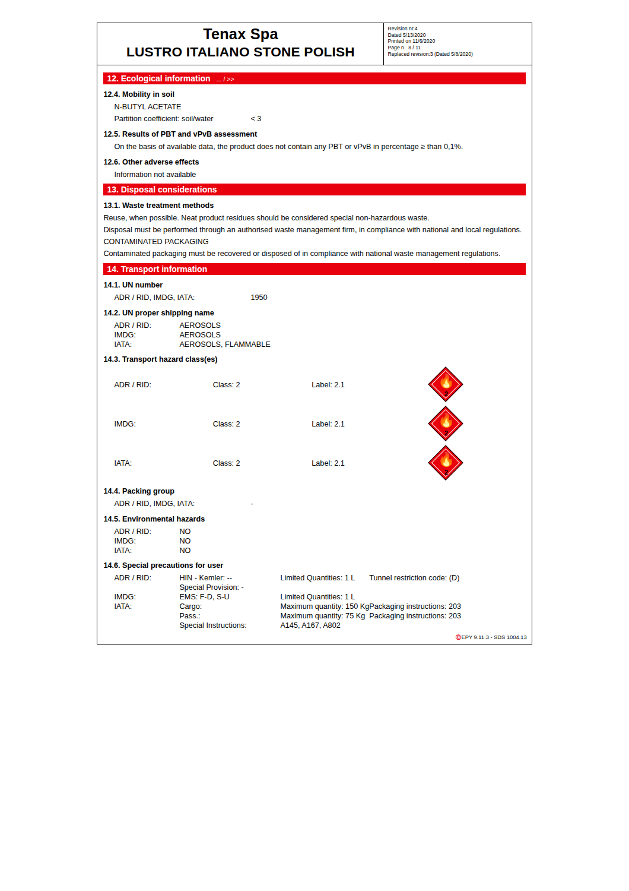Tenax Spa
LUSTRO ITALIANO STONE POLISH
Revision nr.4
Dated 5/13/2020
Printed on 11/6/2020
Page n. 8 / 11
Replaced revision:3 (Dated 5/8/2020)
12. Ecological information ... / >>
12.4. Mobility in soil
N-BUTYL ACETATE
Partition coefficient: soil/water< 3
12.5. Results of PBT and vPvB assessment
On the basis of available data, the product does not contain any PBT or vPvB in percentage ≥ than 0,1%.
12.6. Other adverse effects
Information not available
13. Disposal considerations
13.1. Waste treatment methods
Reuse, when possible. Neat product residues should be considered special non-hazardous waste.
Disposal must be performed through an authorised waste management firm, in compliance with national and local regulations.
CONTAMINATED PACKAGING
Contaminated packaging must be recovered or disposed of in compliance with national waste management regulations.
14. Transport information
14.1. UN number
ADR / RID, IMDG, IATA: 1950
14.2. UN proper shipping name
| ADR / RID: | AEROSOLS |
| IMDG: | AEROSOLS |
| IATA: | AEROSOLS, FLAMMABLE |
14.3. Transport hazard class(es)
ADR / RID:
Class: 2
Label: 2.1
🔥
2
IMDG:
Class: 2
Label: 2.1
🔥
2
IATA:
Class: 2
Label: 2.1
🔥
2
14.4. Packing group
ADR / RID, IMDG, IATA:-
14.5. Environmental hazards
| ADR / RID: | NO |
| IMDG: | NO |
| IATA: | NO |
14.6. Special precautions for user
| ADR / RID: | HIN - Kemler: -- | Limited Quantities: 1 L | Tunnel restriction code: (D) |
| | Special Provision: - | | |
| IMDG: | EMS: F-D, S-U | Limited Quantities: 1 L | |
| IATA: | Cargo: | Maximum quantity: 150 Kg | Packaging instructions: 203 |
| | Pass.: | Maximum quantity: 75 Kg | Packaging instructions: 203 |
| | Special Instructions: | A145, A167, A802 | |
ⒸEPY 9.11.3 - SDS 1004.13